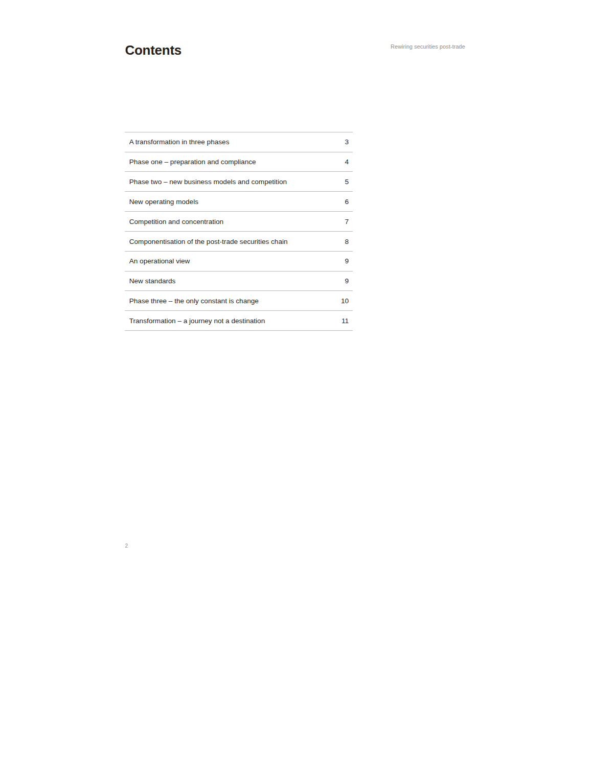Contents
Rewiring securities post-trade
| A transformation in three phases | 3 |
| Phase one – preparation and compliance | 4 |
| Phase two – new business models and competition | 5 |
| New operating models | 6 |
| Competition and concentration | 7 |
| Componentisation of the post-trade securities chain | 8 |
| An operational view | 9 |
| New standards | 9 |
| Phase three – the only constant is change | 10 |
| Transformation – a journey not a destination | 11 |
2